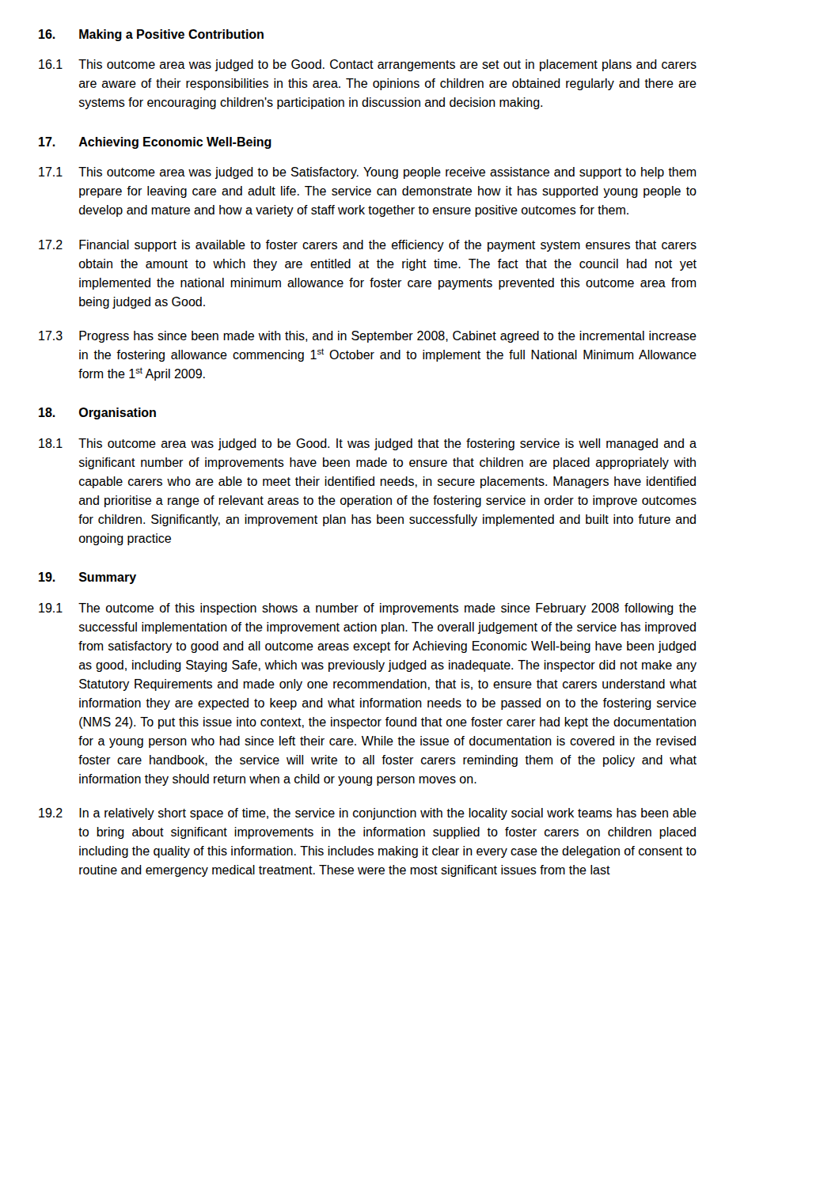16. Making a Positive Contribution
16.1 This outcome area was judged to be Good. Contact arrangements are set out in placement plans and carers are aware of their responsibilities in this area. The opinions of children are obtained regularly and there are systems for encouraging children's participation in discussion and decision making.
17. Achieving Economic Well-Being
17.1 This outcome area was judged to be Satisfactory. Young people receive assistance and support to help them prepare for leaving care and adult life. The service can demonstrate how it has supported young people to develop and mature and how a variety of staff work together to ensure positive outcomes for them.
17.2 Financial support is available to foster carers and the efficiency of the payment system ensures that carers obtain the amount to which they are entitled at the right time. The fact that the council had not yet implemented the national minimum allowance for foster care payments prevented this outcome area from being judged as Good.
17.3 Progress has since been made with this, and in September 2008, Cabinet agreed to the incremental increase in the fostering allowance commencing 1st October and to implement the full National Minimum Allowance form the 1st April 2009.
18. Organisation
18.1 This outcome area was judged to be Good. It was judged that the fostering service is well managed and a significant number of improvements have been made to ensure that children are placed appropriately with capable carers who are able to meet their identified needs, in secure placements. Managers have identified and prioritise a range of relevant areas to the operation of the fostering service in order to improve outcomes for children. Significantly, an improvement plan has been successfully implemented and built into future and ongoing practice
19. Summary
19.1 The outcome of this inspection shows a number of improvements made since February 2008 following the successful implementation of the improvement action plan. The overall judgement of the service has improved from satisfactory to good and all outcome areas except for Achieving Economic Well-being have been judged as good, including Staying Safe, which was previously judged as inadequate. The inspector did not make any Statutory Requirements and made only one recommendation, that is, to ensure that carers understand what information they are expected to keep and what information needs to be passed on to the fostering service (NMS 24). To put this issue into context, the inspector found that one foster carer had kept the documentation for a young person who had since left their care. While the issue of documentation is covered in the revised foster care handbook, the service will write to all foster carers reminding them of the policy and what information they should return when a child or young person moves on.
19.2 In a relatively short space of time, the service in conjunction with the locality social work teams has been able to bring about significant improvements in the information supplied to foster carers on children placed including the quality of this information. This includes making it clear in every case the delegation of consent to routine and emergency medical treatment. These were the most significant issues from the last